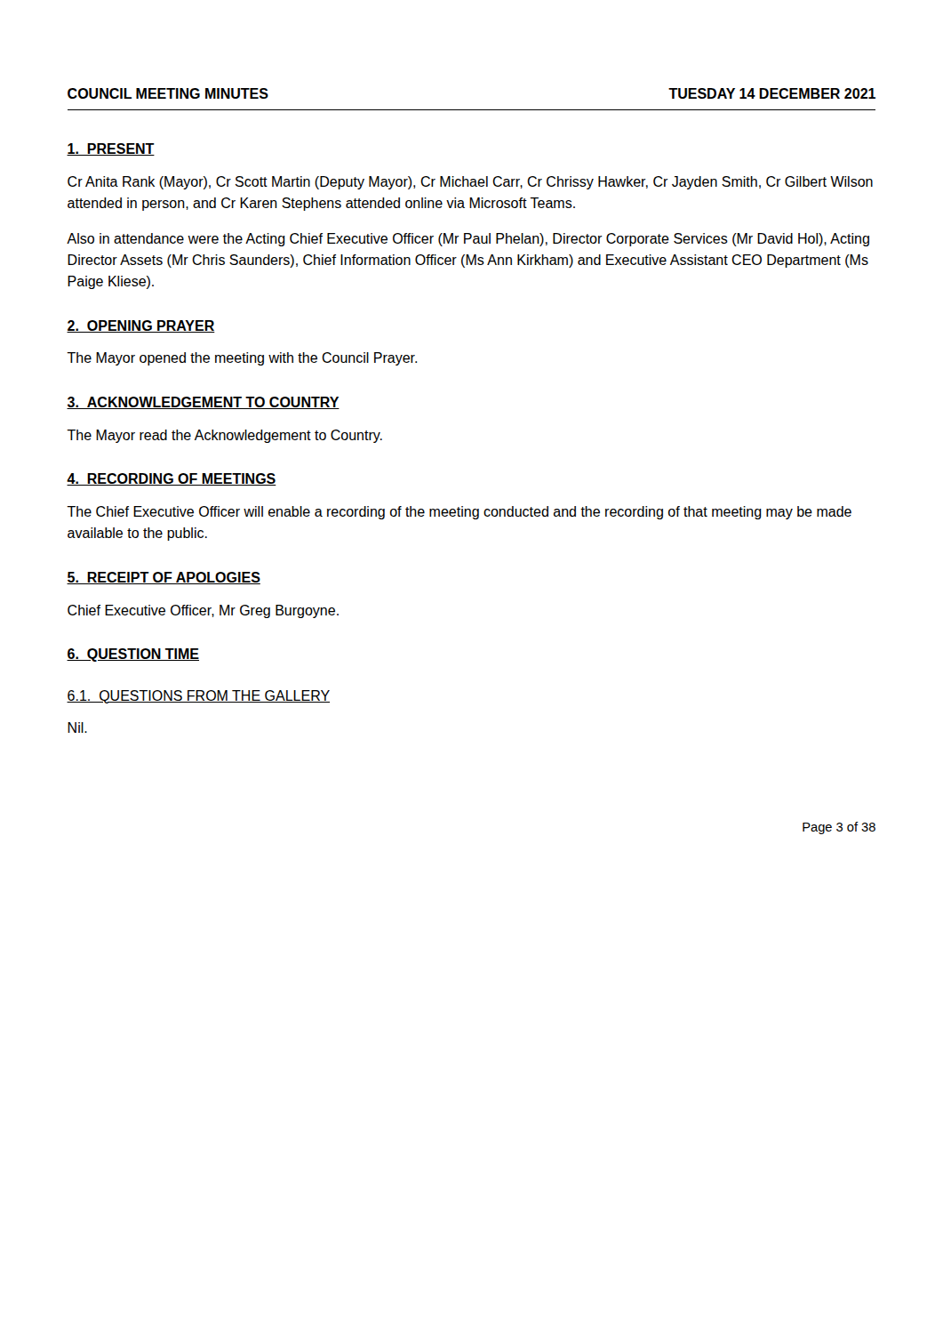COUNCIL MEETING MINUTES TUESDAY 14 DECEMBER 2021
1. PRESENT
Cr Anita Rank (Mayor), Cr Scott Martin (Deputy Mayor), Cr Michael Carr, Cr Chrissy Hawker, Cr Jayden Smith, Cr Gilbert Wilson attended in person, and Cr Karen Stephens attended online via Microsoft Teams.
Also in attendance were the Acting Chief Executive Officer (Mr Paul Phelan), Director Corporate Services (Mr David Hol), Acting Director Assets (Mr Chris Saunders), Chief Information Officer (Ms Ann Kirkham) and Executive Assistant CEO Department (Ms Paige Kliese).
2. OPENING PRAYER
The Mayor opened the meeting with the Council Prayer.
3. ACKNOWLEDGEMENT TO COUNTRY
The Mayor read the Acknowledgement to Country.
4. RECORDING OF MEETINGS
The Chief Executive Officer will enable a recording of the meeting conducted and the recording of that meeting may be made available to the public.
5. RECEIPT OF APOLOGIES
Chief Executive Officer, Mr Greg Burgoyne.
6. QUESTION TIME
6.1. QUESTIONS FROM THE GALLERY
Nil.
Page 3 of 38